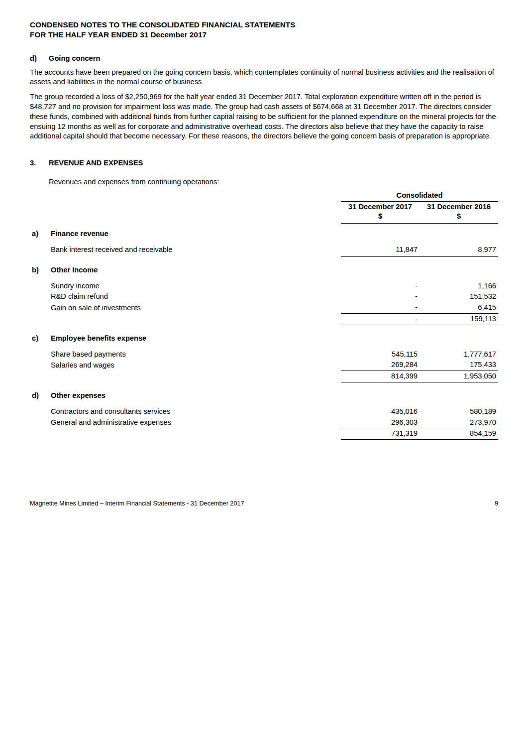CONDENSED NOTES TO THE CONSOLIDATED FINANCIAL STATEMENTS
FOR THE HALF YEAR ENDED 31 December 2017
d)
Going concern
The accounts have been prepared on the going concern basis, which contemplates continuity of normal business activities and the realisation of assets and liabilities in the normal course of business
The group recorded a loss of $2,250,969 for the half year ended 31 December 2017. Total exploration expenditure written off in the period is $48,727 and no provision for impairment loss was made. The group had cash assets of $674,668 at 31 December 2017. The directors consider these funds, combined with additional funds from further capital raising to be sufficient for the planned expenditure on the mineral projects for the ensuing 12 months as well as for corporate and administrative overhead costs. The directors also believe that they have the capacity to raise additional capital should that become necessary. For these reasons, the directors believe the going concern basis of preparation is appropriate.
3.
REVENUE AND EXPENSES
Revenues and expenses from continuing operations:
| | | Consolidated |
| | | 31 December 2017 $ | 31 December 2016 $ |
| a) | Finance revenue | | |
| | Bank interest received and receivable | 11,847 | 8,977 |
| b) | Other Income | | |
| | Sundry income | - | 1,166 |
| | R&D claim refund | - | 151,532 |
| | Gain on sale of investments | - | 6,415 |
| | | - | 159,113 |
| c) | Employee benefits expense | | |
| | Share based payments | 545,115 | 1,777,617 |
| | Salaries and wages | 269,284 | 175,433 |
| | | 814,399 | 1,953,050 |
| d) | Other expenses | | |
| | Contractors and consultants services | 435,016 | 580,189 |
| | General and administrative expenses | 296,303 | 273,970 |
| | | 731,319 | 854,159 |
Magnetite Mines Limited – Interim Financial Statements - 31 December 2017
9